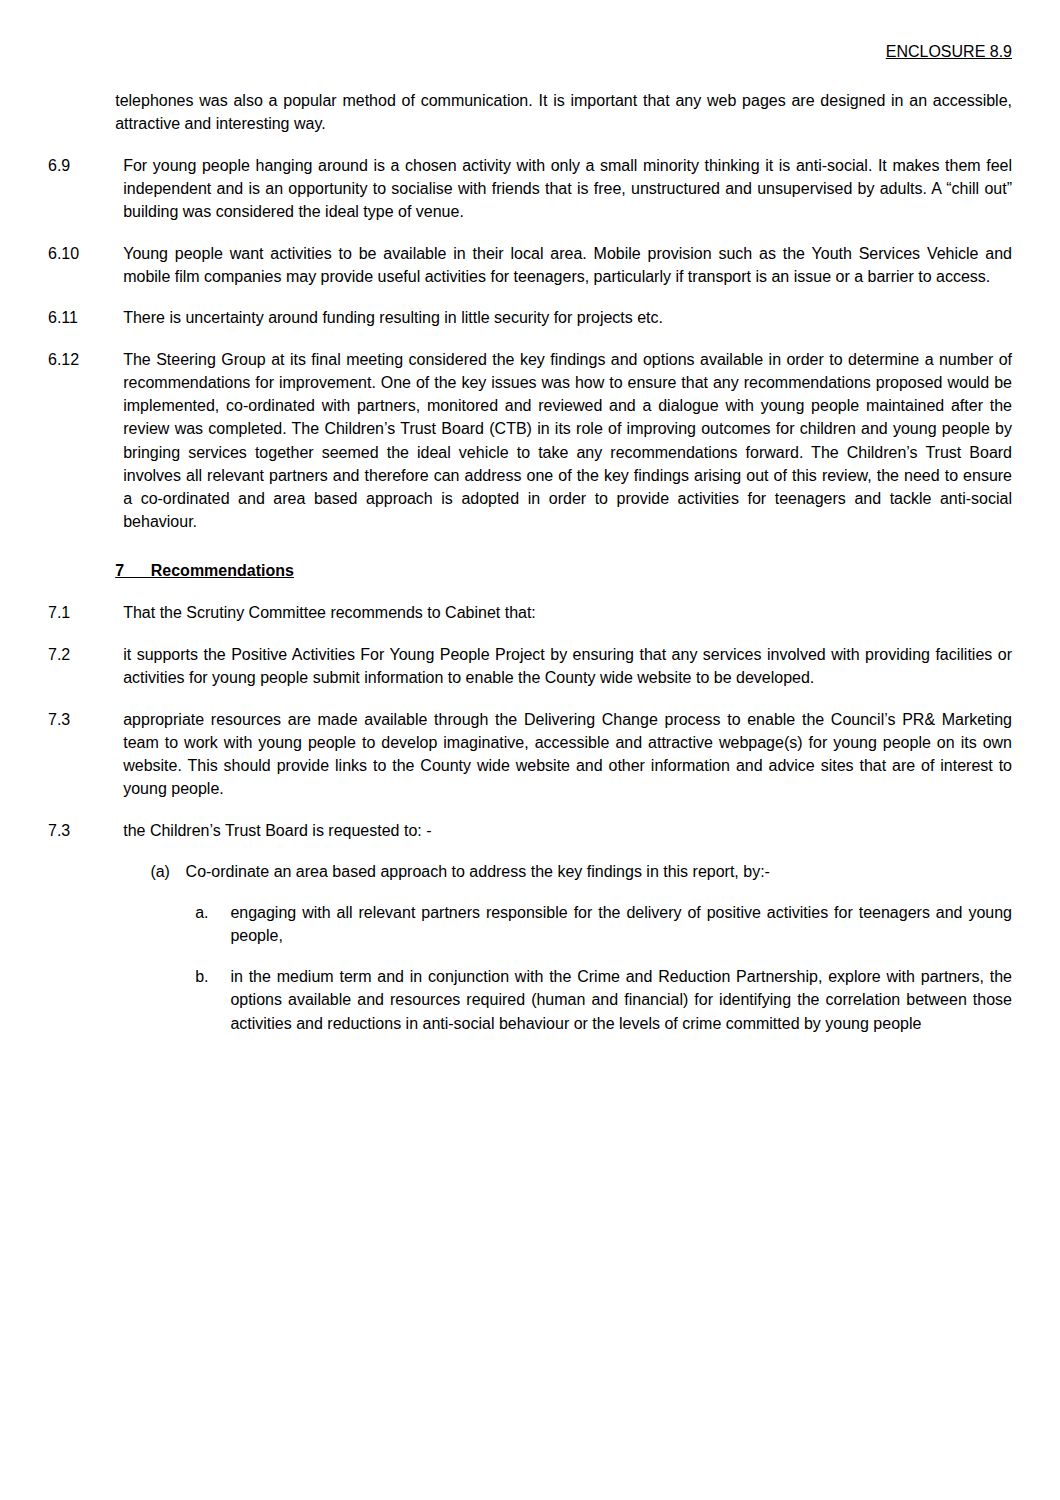ENCLOSURE 8.9
telephones was also a popular method of communication. It is important that any web pages are designed in an accessible, attractive and interesting way.
6.9
For young people hanging around is a chosen activity with only a small minority thinking it is anti-social. It makes them feel independent and is an opportunity to socialise with friends that is free, unstructured and unsupervised by adults. A “chill out” building was considered the ideal type of venue.
6.10
Young people want activities to be available in their local area. Mobile provision such as the Youth Services Vehicle and mobile film companies may provide useful activities for teenagers, particularly if transport is an issue or a barrier to access.
6.11
There is uncertainty around funding resulting in little security for projects etc.
6.12
The Steering Group at its final meeting considered the key findings and options available in order to determine a number of recommendations for improvement. One of the key issues was how to ensure that any recommendations proposed would be implemented, co-ordinated with partners, monitored and reviewed and a dialogue with young people maintained after the review was completed. The Children’s Trust Board (CTB) in its role of improving outcomes for children and young people by bringing services together seemed the ideal vehicle to take any recommendations forward. The Children’s Trust Board involves all relevant partners and therefore can address one of the key findings arising out of this review, the need to ensure a co-ordinated and area based approach is adopted in order to provide activities for teenagers and tackle anti-social behaviour.
7 Recommendations
7.1
That the Scrutiny Committee recommends to Cabinet that:
7.2
it supports the Positive Activities For Young People Project by ensuring that any services involved with providing facilities or activities for young people submit information to enable the County wide website to be developed.
7.3
appropriate resources are made available through the Delivering Change process to enable the Council’s PR& Marketing team to work with young people to develop imaginative, accessible and attractive webpage(s) for young people on its own website. This should provide links to the County wide website and other information and advice sites that are of interest to young people.
7.3
the Children’s Trust Board is requested to: -
(a)
Co-ordinate an area based approach to address the key findings in this report, by:-
a.
engaging with all relevant partners responsible for the delivery of positive activities for teenagers and young people,
b.
in the medium term and in conjunction with the Crime and Reduction Partnership, explore with partners, the options available and resources required (human and financial) for identifying the correlation between those activities and reductions in anti-social behaviour or the levels of crime committed by young people